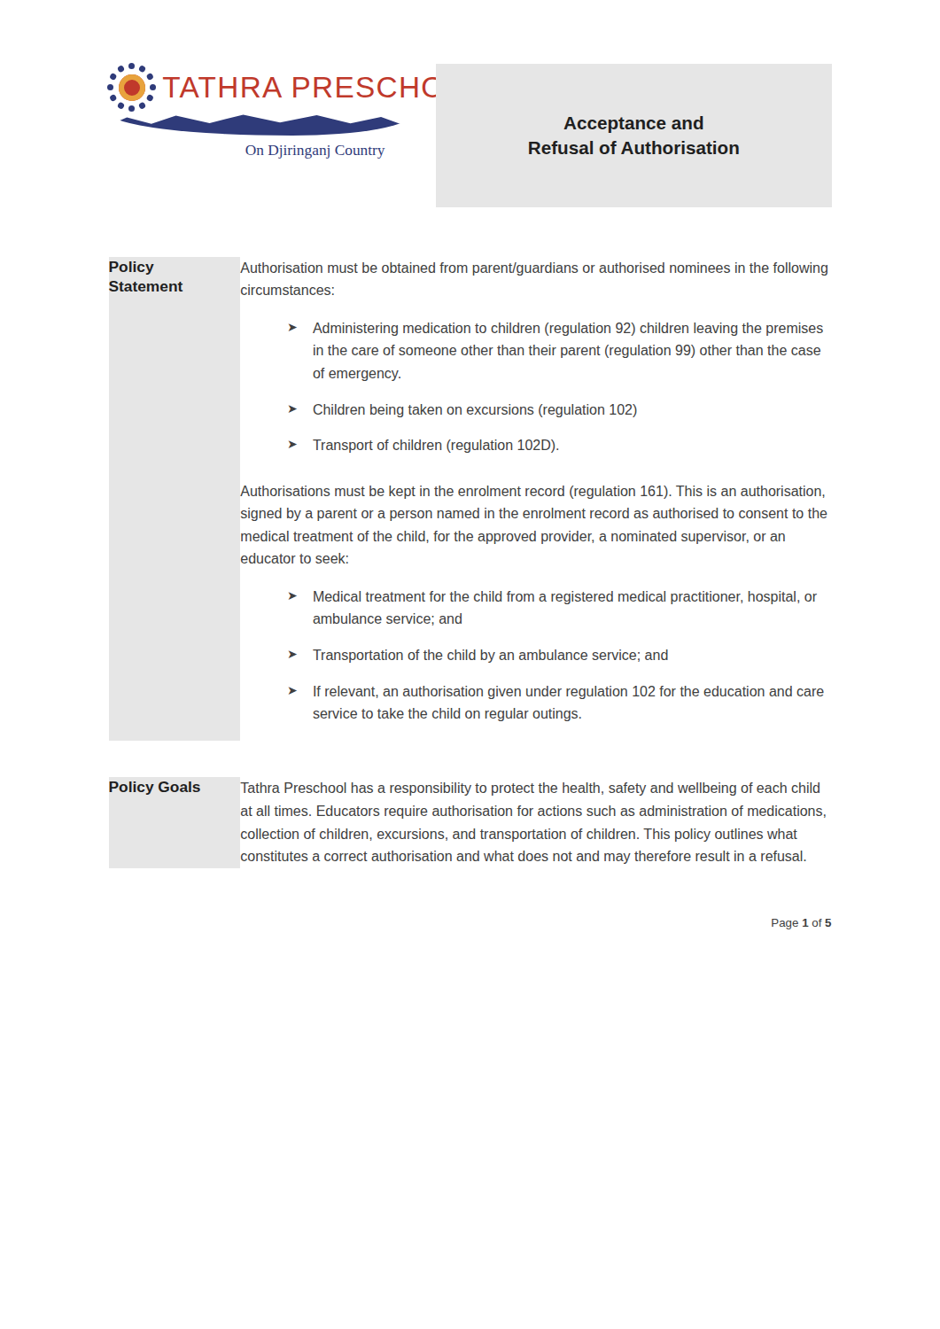TATHRA PRESCHOOL
On Djiringanj Country
Acceptance and
Refusal of Authorisation
| Policy Statement | Authorisation must be obtained from parent/guardians or authorised nominees in the following circumstances: Administering medication to children (regulation 92) children leaving the premises in the care of someone other than their parent (regulation 99) other than the case of emergency. Children being taken on excursions (regulation 102) Transport of children (regulation 102D). Authorisations must be kept in the enrolment record (regulation 161). This is an authorisation, signed by a parent or a person named in the enrolment record as authorised to consent to the medical treatment of the child, for the approved provider, a nominated supervisor, or an educator to seek: Medical treatment for the child from a registered medical practitioner, hospital, or ambulance service; and Transportation of the child by an ambulance service; and If relevant, an authorisation given under regulation 102 for the education and care service to take the child on regular outings. |
| Policy Goals | Tathra Preschool has a responsibility to protect the health, safety and wellbeing of each child at all times. Educators require authorisation for actions such as administration of medications, collection of children, excursions, and transportation of children. This policy outlines what constitutes a correct authorisation and what does not and may therefore result in a refusal. |
Page 1 of 5